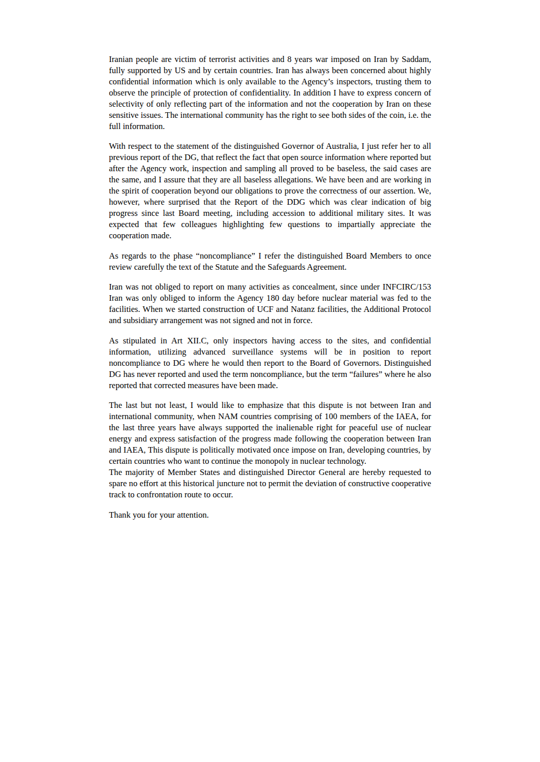Iranian people are victim of terrorist activities and 8 years war imposed on Iran by Saddam, fully supported by US and by certain countries. Iran has always been concerned about highly confidential information which is only available to the Agency’s inspectors, trusting them to observe the principle of protection of confidentiality. In addition I have to express concern of selectivity of only reflecting part of the information and not the cooperation by Iran on these sensitive issues. The international community has the right to see both sides of the coin, i.e. the full information.
With respect to the statement of the distinguished Governor of Australia, I just refer her to all previous report of the DG, that reflect the fact that open source information where reported but after the Agency work, inspection and sampling all proved to be baseless, the said cases are the same, and I assure that they are all baseless allegations. We have been and are working in the spirit of cooperation beyond our obligations to prove the correctness of our assertion. We, however, where surprised that the Report of the DDG which was clear indication of big progress since last Board meeting, including accession to additional military sites. It was expected that few colleagues highlighting few questions to impartially appreciate the cooperation made.
As regards to the phase “noncompliance” I refer the distinguished Board Members to once review carefully the text of the Statute and the Safeguards Agreement.
Iran was not obliged to report on many activities as concealment, since under INFCIRC/153 Iran was only obliged to inform the Agency 180 day before nuclear material was fed to the facilities. When we started construction of UCF and Natanz facilities, the Additional Protocol and subsidiary arrangement was not signed and not in force.
As stipulated in Art XII.C, only inspectors having access to the sites, and confidential information, utilizing advanced surveillance systems will be in position to report noncompliance to DG where he would then report to the Board of Governors. Distinguished DG has never reported and used the term noncompliance, but the term “failures” where he also reported that corrected measures have been made.
The last but not least, I would like to emphasize that this dispute is not between Iran and international community, when NAM countries comprising of 100 members of the IAEA, for the last three years have always supported the inalienable right for peaceful use of nuclear energy and express satisfaction of the progress made following the cooperation between Iran and IAEA, This dispute is politically motivated once impose on Iran, developing countries, by certain countries who want to continue the monopoly in nuclear technology.
The majority of Member States and distinguished Director General are hereby requested to spare no effort at this historical juncture not to permit the deviation of constructive cooperative track to confrontation route to occur.
Thank you for your attention.